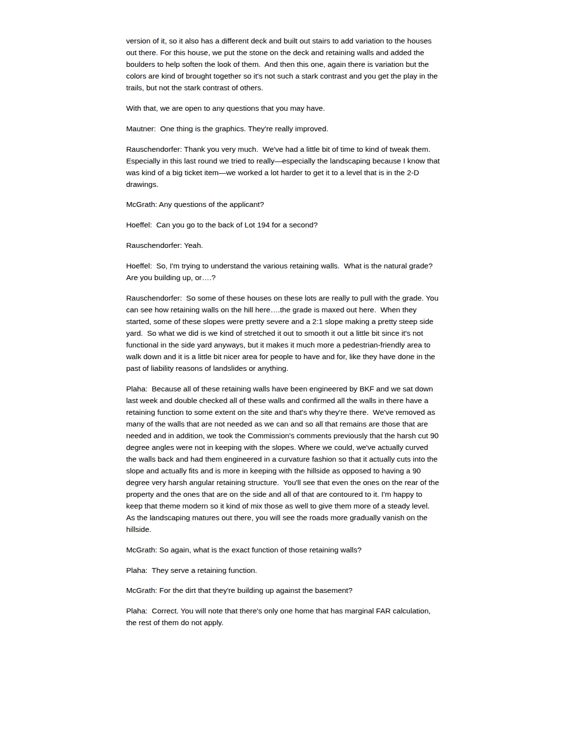version of it, so it also has a different deck and built out stairs to add variation to the houses out there. For this house, we put the stone on the deck and retaining walls and added the boulders to help soften the look of them. And then this one, again there is variation but the colors are kind of brought together so it's not such a stark contrast and you get the play in the trails, but not the stark contrast of others.
With that, we are open to any questions that you may have.
Mautner: One thing is the graphics. They're really improved.
Rauschendorfer: Thank you very much. We've had a little bit of time to kind of tweak them. Especially in this last round we tried to really—especially the landscaping because I know that was kind of a big ticket item—we worked a lot harder to get it to a level that is in the 2-D drawings.
McGrath: Any questions of the applicant?
Hoeffel: Can you go to the back of Lot 194 for a second?
Rauschendorfer: Yeah.
Hoeffel: So, I'm trying to understand the various retaining walls. What is the natural grade? Are you building up, or….?
Rauschendorfer: So some of these houses on these lots are really to pull with the grade. You can see how retaining walls on the hill here….the grade is maxed out here. When they started, some of these slopes were pretty severe and a 2:1 slope making a pretty steep side yard. So what we did is we kind of stretched it out to smooth it out a little bit since it's not functional in the side yard anyways, but it makes it much more a pedestrian-friendly area to walk down and it is a little bit nicer area for people to have and for, like they have done in the past of liability reasons of landslides or anything.
Plaha: Because all of these retaining walls have been engineered by BKF and we sat down last week and double checked all of these walls and confirmed all the walls in there have a retaining function to some extent on the site and that's why they're there. We've removed as many of the walls that are not needed as we can and so all that remains are those that are needed and in addition, we took the Commission's comments previously that the harsh cut 90 degree angles were not in keeping with the slopes. Where we could, we've actually curved the walls back and had them engineered in a curvature fashion so that it actually cuts into the slope and actually fits and is more in keeping with the hillside as opposed to having a 90 degree very harsh angular retaining structure. You'll see that even the ones on the rear of the property and the ones that are on the side and all of that are contoured to it. I'm happy to keep that theme modern so it kind of mix those as well to give them more of a steady level. As the landscaping matures out there, you will see the roads more gradually vanish on the hillside.
McGrath: So again, what is the exact function of those retaining walls?
Plaha: They serve a retaining function.
McGrath: For the dirt that they're building up against the basement?
Plaha: Correct. You will note that there's only one home that has marginal FAR calculation, the rest of them do not apply.